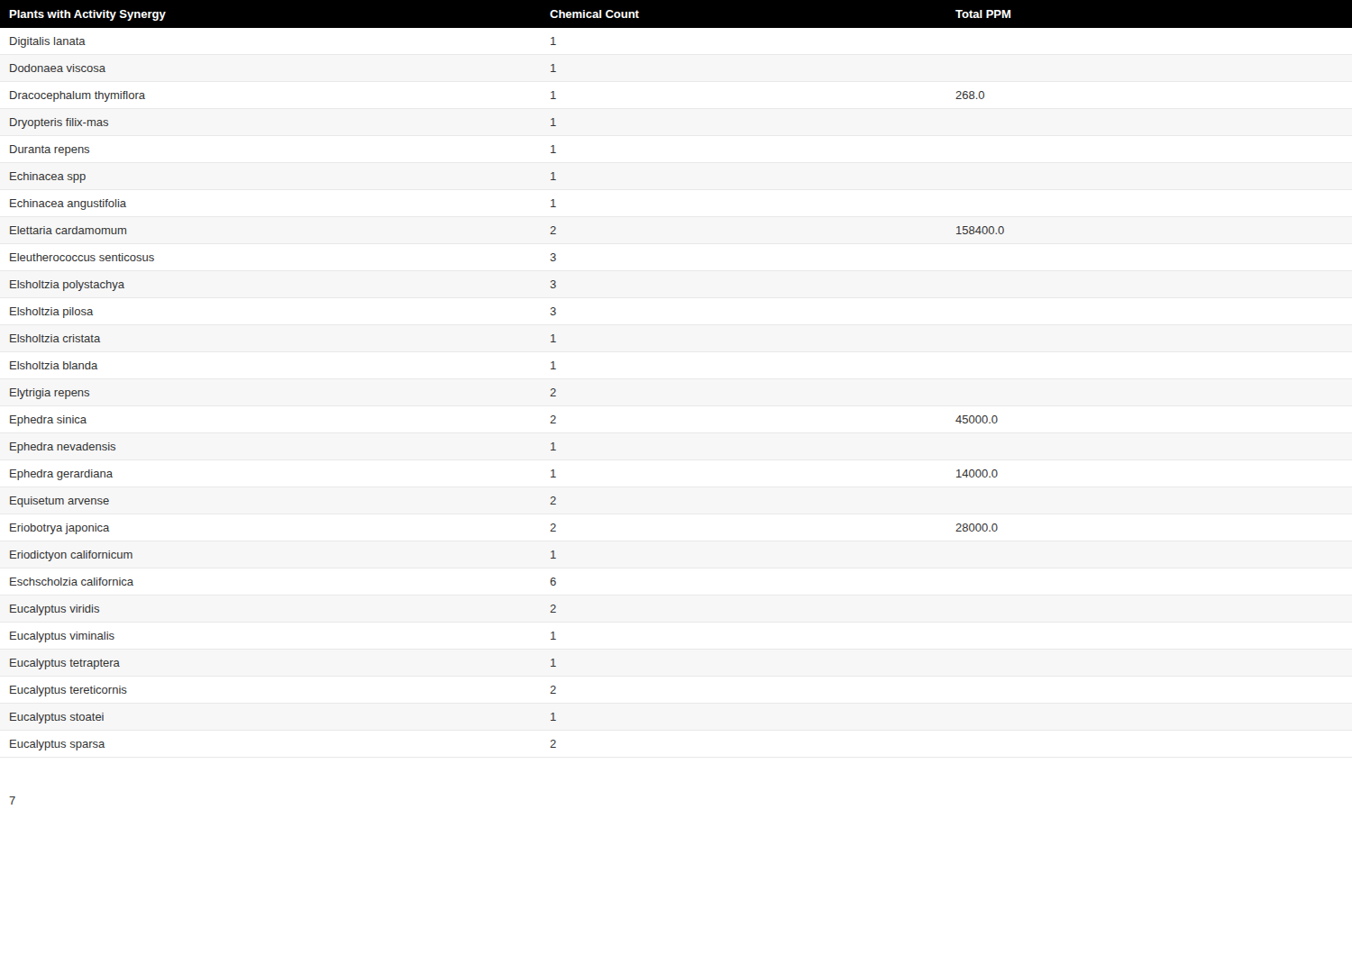| Plants with Activity Synergy | Chemical Count | Total PPM |
| --- | --- | --- |
| Digitalis lanata | 1 | |
| Dodonaea viscosa | 1 | |
| Dracocephalum thymiflora | 1 | 268.0 |
| Dryopteris filix-mas | 1 | |
| Duranta repens | 1 | |
| Echinacea spp | 1 | |
| Echinacea angustifolia | 1 | |
| Elettaria cardamomum | 2 | 158400.0 |
| Eleutherococcus senticosus | 3 | |
| Elsholtzia polystachya | 3 | |
| Elsholtzia pilosa | 3 | |
| Elsholtzia cristata | 1 | |
| Elsholtzia blanda | 1 | |
| Elytrigia repens | 2 | |
| Ephedra sinica | 2 | 45000.0 |
| Ephedra nevadensis | 1 | |
| Ephedra gerardiana | 1 | 14000.0 |
| Equisetum arvense | 2 | |
| Eriobotrya japonica | 2 | 28000.0 |
| Eriodictyon californicum | 1 | |
| Eschscholzia californica | 6 | |
| Eucalyptus viridis | 2 | |
| Eucalyptus viminalis | 1 | |
| Eucalyptus tetraptera | 1 | |
| Eucalyptus tereticornis | 2 | |
| Eucalyptus stoatei | 1 | |
| Eucalyptus sparsa | 2 | |
7